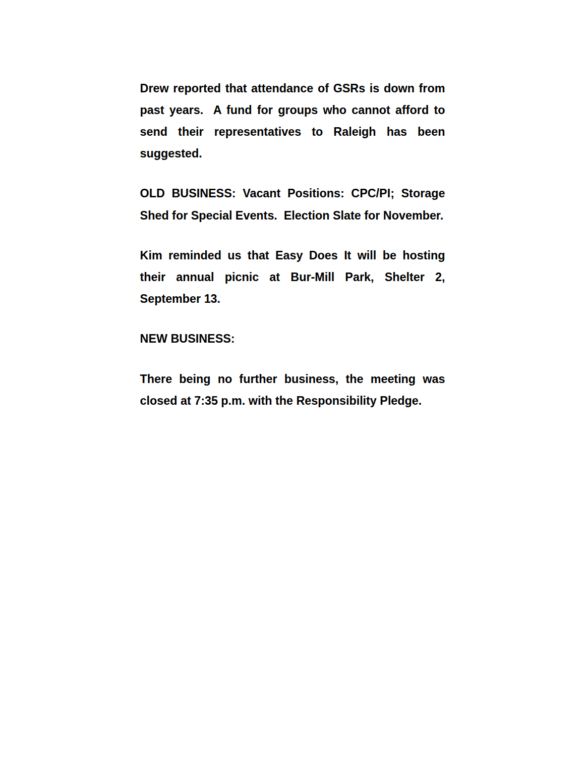Drew reported that attendance of GSRs is down from past years. A fund for groups who cannot afford to send their representatives to Raleigh has been suggested.
OLD BUSINESS: Vacant Positions: CPC/PI; Storage Shed for Special Events. Election Slate for November.
Kim reminded us that Easy Does It will be hosting their annual picnic at Bur-Mill Park, Shelter 2, September 13.
NEW BUSINESS:
There being no further business, the meeting was closed at 7:35 p.m. with the Responsibility Pledge.